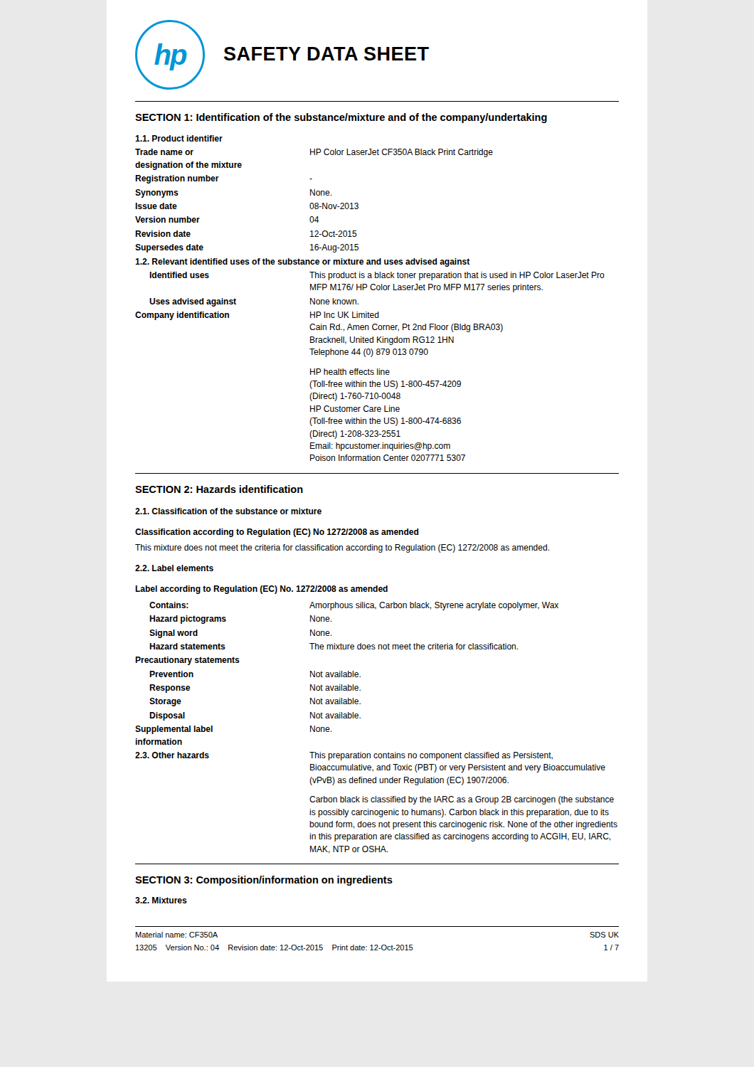hp
SAFETY DATA SHEET
SECTION 1: Identification of the substance/mixture and of the company/undertaking
| 1.1. Product identifier | |
| Trade name or designation of the mixture | HP Color LaserJet CF350A Black Print Cartridge |
| Registration number | - |
| Synonyms | None. |
| Issue date | 08-Nov-2013 |
| Version number | 04 |
| Revision date | 12-Oct-2015 |
| Supersedes date | 16-Aug-2015 |
| 1.2. Relevant identified uses of the substance or mixture and uses advised against |
| Identified uses | This product is a black toner preparation that is used in HP Color LaserJet Pro MFP M176/ HP Color LaserJet Pro MFP M177 series printers. |
| Uses advised against | None known. |
| Company identification | HP Inc UK Limited Cain Rd., Amen Corner, Pt 2nd Floor (Bldg BRA03) Bracknell, United Kingdom RG12 1HN Telephone 44 (0) 879 013 0790 HP health effects line (Toll-free within the US) 1-800-457-4209 (Direct) 1-760-710-0048 HP Customer Care Line (Toll-free within the US) 1-800-474-6836 (Direct) 1-208-323-2551 Email: hpcustomer.inquiries@hp.com Poison Information Center 0207771 5307 |
SECTION 2: Hazards identification
2.1. Classification of the substance or mixture
Classification according to Regulation (EC) No 1272/2008 as amended
This mixture does not meet the criteria for classification according to Regulation (EC) 1272/2008 as amended.
2.2. Label elements
Label according to Regulation (EC) No. 1272/2008 as amended
| Contains: | Amorphous silica, Carbon black, Styrene acrylate copolymer, Wax |
| Hazard pictograms | None. |
| Signal word | None. |
| Hazard statements | The mixture does not meet the criteria for classification. |
| Precautionary statements |
| Prevention | Not available. |
| Response | Not available. |
| Storage | Not available. |
| Disposal | Not available. |
| Supplemental label information | None. |
| 2.3. Other hazards | This preparation contains no component classified as Persistent, Bioaccumulative, and Toxic (PBT) or very Persistent and very Bioaccumulative (vPvB) as defined under Regulation (EC) 1907/2006. Carbon black is classified by the IARC as a Group 2B carcinogen (the substance is possibly carcinogenic to humans). Carbon black in this preparation, due to its bound form, does not present this carcinogenic risk. None of the other ingredients in this preparation are classified as carcinogens according to ACGIH, EU, IARC, MAK, NTP or OSHA. |
SECTION 3: Composition/information on ingredients
3.2. Mixtures
Material name: CF350A SDS UK
13205 Version No.: 04 Revision date: 12-Oct-2015 Print date: 12-Oct-2015
1 / 7